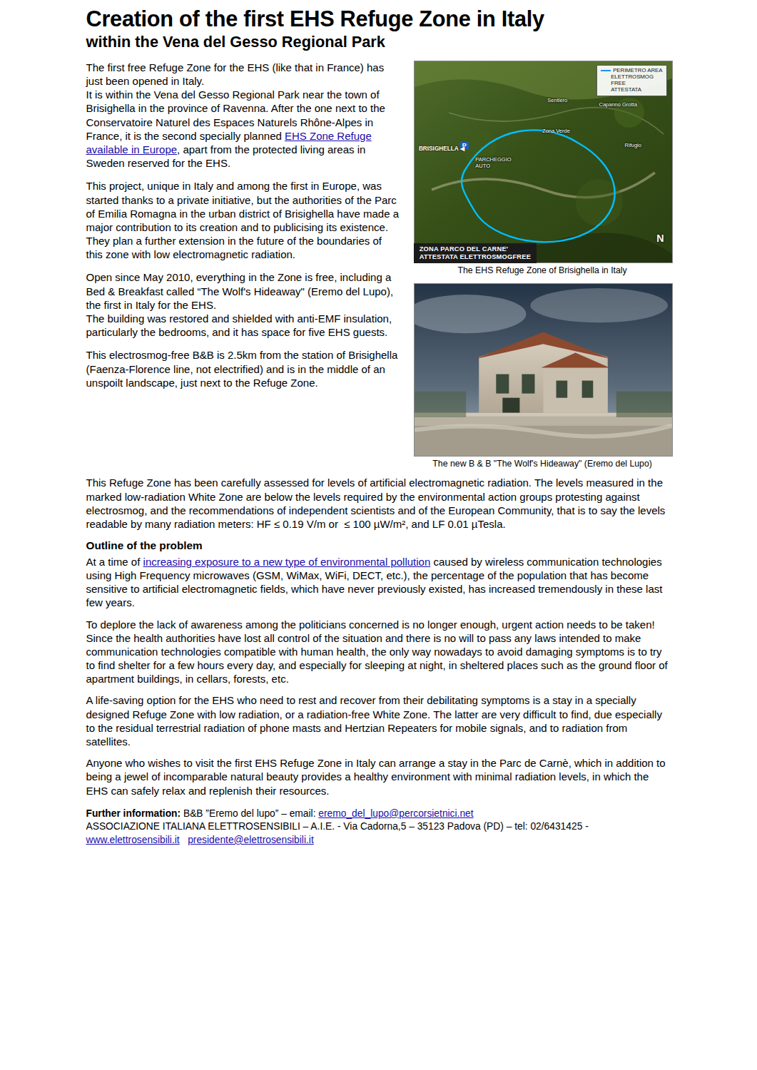Creation of the first EHS Refuge Zone in Italy
within the Vena del Gesso Regional Park
The first free Refuge Zone for the EHS (like that in France) has just been opened in Italy.
It is within the Vena del Gesso Regional Park near the town of Brisighella in the province of Ravenna. After the one next to the Conservatoire Naturel des Espaces Naturels Rhône-Alpes in France, it is the second specially planned EHS Zone Refuge available in Europe, apart from the protected living areas in Sweden reserved for the EHS.
This project, unique in Italy and among the first in Europe, was started thanks to a private initiative, but the authorities of the Parc of Emilia Romagna in the urban district of Brisighella have made a major contribution to its creation and to publicising its existence.
They plan a further extension in the future of the boundaries of this zone with low electromagnetic radiation.
Open since May 2010, everything in the Zone is free, including a Bed & Breakfast called “The Wolf's Hideaway" (Eremo del Lupo), the first in Italy for the EHS.
The building was restored and shielded with anti-EMF insulation, particularly the bedrooms, and it has space for five EHS guests.
This electrosmog-free B&B is 2.5km from the station of Brisighella (Faenza-Florence line, not electrified) and is in the middle of an unspoilt landscape, just next to the Refuge Zone.
PERIMETRO AREA
ELETTROSMOG
FREE
ATTESTATA
P
PARCHEGGIO
AUTO
BRISIGHELLA ◀
Sentiero
Capanno Grotta
Zona Verde
Rifugio
N
ZONA PARCO DEL CARNE'
ATTESTATA ELETTROSMOGFREE
The EHS Refuge Zone of Brisighella in Italy
The new B & B "The Wolf's Hideaway" (Eremo del Lupo)
This Refuge Zone has been carefully assessed for levels of artificial electromagnetic radiation. The levels measured in the marked low-radiation White Zone are below the levels required by the environmental action groups protesting against electrosmog, and the recommendations of independent scientists and of the European Community, that is to say the levels readable by many radiation meters: HF ≤ 0.19 V/m or ≤ 100 µW/m², and LF 0.01 µTesla.
Outline of the problem
At a time of increasing exposure to a new type of environmental pollution caused by wireless communication technologies using High Frequency microwaves (GSM, WiMax, WiFi, DECT, etc.), the percentage of the population that has become sensitive to artificial electromagnetic fields, which have never previously existed, has increased tremendously in these last few years.
To deplore the lack of awareness among the politicians concerned is no longer enough, urgent action needs to be taken! Since the health authorities have lost all control of the situation and there is no will to pass any laws intended to make communication technologies compatible with human health, the only way nowadays to avoid damaging symptoms is to try to find shelter for a few hours every day, and especially for sleeping at night, in sheltered places such as the ground floor of apartment buildings, in cellars, forests, etc.
A life-saving option for the EHS who need to rest and recover from their debilitating symptoms is a stay in a specially designed Refuge Zone with low radiation, or a radiation-free White Zone. The latter are very difficult to find, due especially to the residual terrestrial radiation of phone masts and Hertzian Repeaters for mobile signals, and to radiation from satellites.
Anyone who wishes to visit the first EHS Refuge Zone in Italy can arrange a stay in the Parc de Carnè, which in addition to being a jewel of incomparable natural beauty provides a healthy environment with minimal radiation levels, in which the EHS can safely relax and replenish their resources.
Further information: B&B ”Eremo del lupo” – email: eremo_del_lupo@percorsietnici.net
ASSOCIAZIONE ITALIANA ELETTROSENSIBILI – A.I.E. - Via Cadorna,5 – 35123 Padova (PD) – tel: 02/6431425 -
www.elettrosensibili.it presidente@elettrosensibili.it